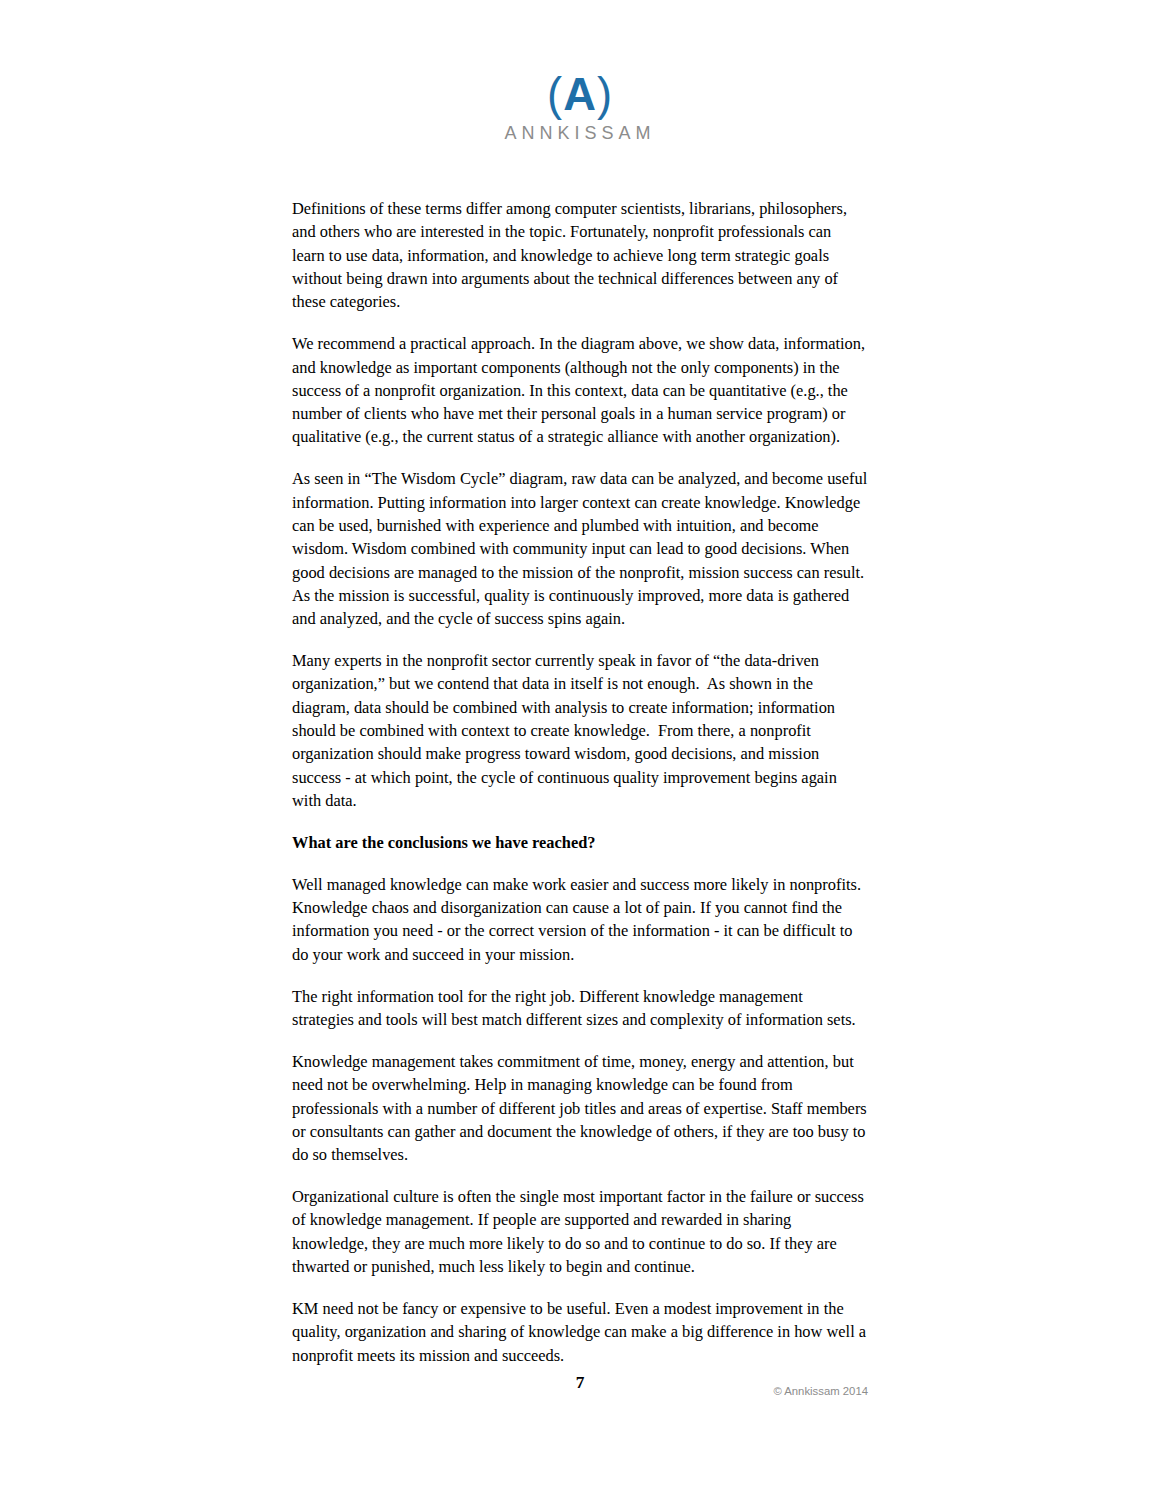(A)
ANNKISSAM
Definitions of these terms differ among computer scientists, librarians, philosophers, and others who are interested in the topic. Fortunately, nonprofit professionals can learn to use data, information, and knowledge to achieve long term strategic goals without being drawn into arguments about the technical differences between any of these categories.
We recommend a practical approach. In the diagram above, we show data, information, and knowledge as important components (although not the only components) in the success of a nonprofit organization. In this context, data can be quantitative (e.g., the number of clients who have met their personal goals in a human service program) or qualitative (e.g., the current status of a strategic alliance with another organization).
As seen in “The Wisdom Cycle” diagram, raw data can be analyzed, and become useful information. Putting information into larger context can create knowledge. Knowledge can be used, burnished with experience and plumbed with intuition, and become wisdom. Wisdom combined with community input can lead to good decisions. When good decisions are managed to the mission of the nonprofit, mission success can result. As the mission is successful, quality is continuously improved, more data is gathered and analyzed, and the cycle of success spins again.
Many experts in the nonprofit sector currently speak in favor of “the data-driven organization,” but we contend that data in itself is not enough. As shown in the diagram, data should be combined with analysis to create information; information should be combined with context to create knowledge. From there, a nonprofit organization should make progress toward wisdom, good decisions, and mission success - at which point, the cycle of continuous quality improvement begins again with data.
What are the conclusions we have reached?
Well managed knowledge can make work easier and success more likely in nonprofits. Knowledge chaos and disorganization can cause a lot of pain. If you cannot find the information you need - or the correct version of the information - it can be difficult to do your work and succeed in your mission.
The right information tool for the right job. Different knowledge management strategies and tools will best match different sizes and complexity of information sets.
Knowledge management takes commitment of time, money, energy and attention, but need not be overwhelming. Help in managing knowledge can be found from professionals with a number of different job titles and areas of expertise. Staff members or consultants can gather and document the knowledge of others, if they are too busy to do so themselves.
Organizational culture is often the single most important factor in the failure or success of knowledge management. If people are supported and rewarded in sharing knowledge, they are much more likely to do so and to continue to do so. If they are thwarted or punished, much less likely to begin and continue.
KM need not be fancy or expensive to be useful. Even a modest improvement in the quality, organization and sharing of knowledge can make a big difference in how well a nonprofit meets its mission and succeeds.
7 © Annkissam 2014